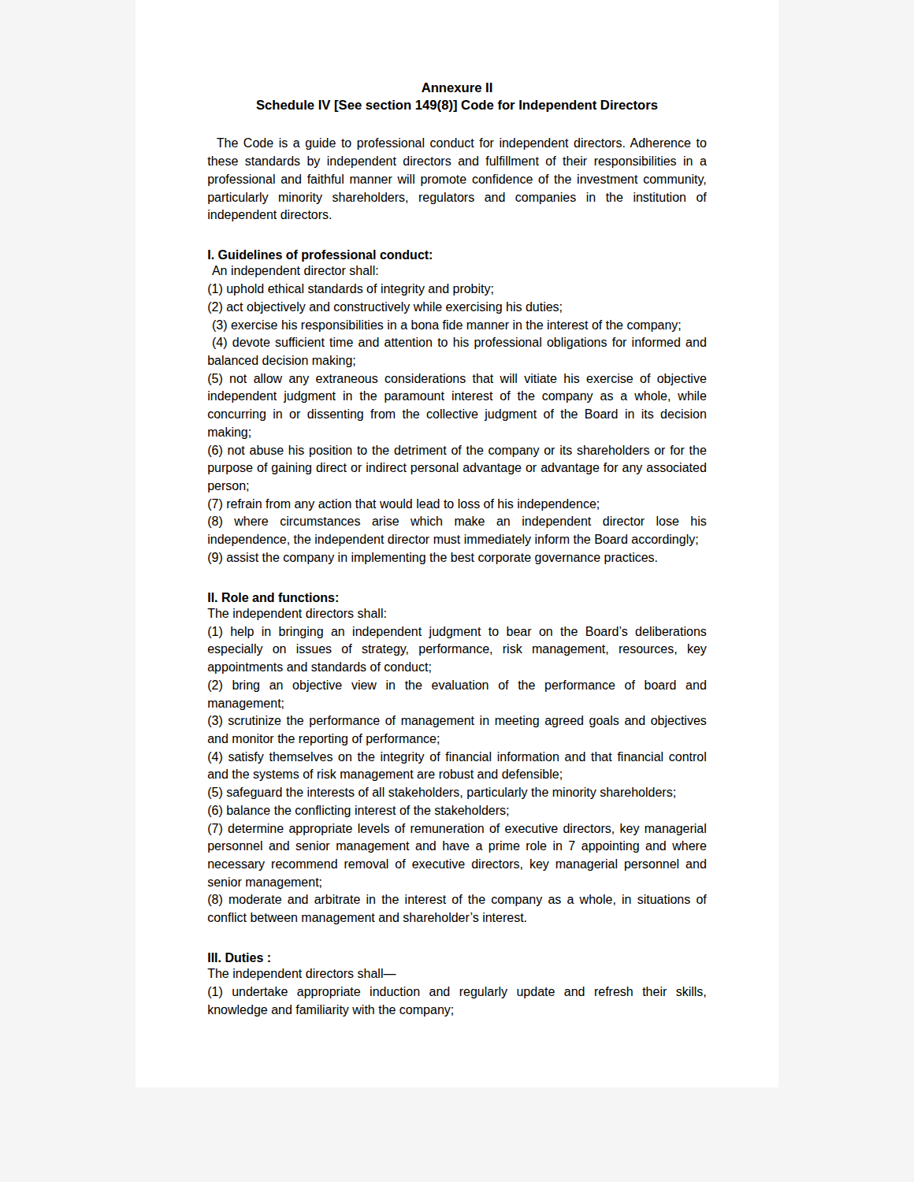Annexure II Schedule IV [See section 149(8)] Code for Independent Directors
The Code is a guide to professional conduct for independent directors. Adherence to these standards by independent directors and fulfillment of their responsibilities in a professional and faithful manner will promote confidence of the investment community, particularly minority shareholders, regulators and companies in the institution of independent directors.
I. Guidelines of professional conduct:
An independent director shall:
(1) uphold ethical standards of integrity and probity;
(2) act objectively and constructively while exercising his duties;
(3) exercise his responsibilities in a bona fide manner in the interest of the company;
(4) devote sufficient time and attention to his professional obligations for informed and balanced decision making;
(5) not allow any extraneous considerations that will vitiate his exercise of objective independent judgment in the paramount interest of the company as a whole, while concurring in or dissenting from the collective judgment of the Board in its decision making;
(6) not abuse his position to the detriment of the company or its shareholders or for the purpose of gaining direct or indirect personal advantage or advantage for any associated person;
(7) refrain from any action that would lead to loss of his independence;
(8) where circumstances arise which make an independent director lose his independence, the independent director must immediately inform the Board accordingly;
(9) assist the company in implementing the best corporate governance practices.
II. Role and functions:
The independent directors shall:
(1) help in bringing an independent judgment to bear on the Board’s deliberations especially on issues of strategy, performance, risk management, resources, key appointments and standards of conduct;
(2) bring an objective view in the evaluation of the performance of board and management;
(3) scrutinize the performance of management in meeting agreed goals and objectives and monitor the reporting of performance;
(4) satisfy themselves on the integrity of financial information and that financial control and the systems of risk management are robust and defensible;
(5) safeguard the interests of all stakeholders, particularly the minority shareholders;
(6) balance the conflicting interest of the stakeholders;
(7) determine appropriate levels of remuneration of executive directors, key managerial personnel and senior management and have a prime role in 7 appointing and where necessary recommend removal of executive directors, key managerial personnel and senior management;
(8) moderate and arbitrate in the interest of the company as a whole, in situations of conflict between management and shareholder’s interest.
III. Duties :
The independent directors shall—
(1) undertake appropriate induction and regularly update and refresh their skills, knowledge and familiarity with the company;